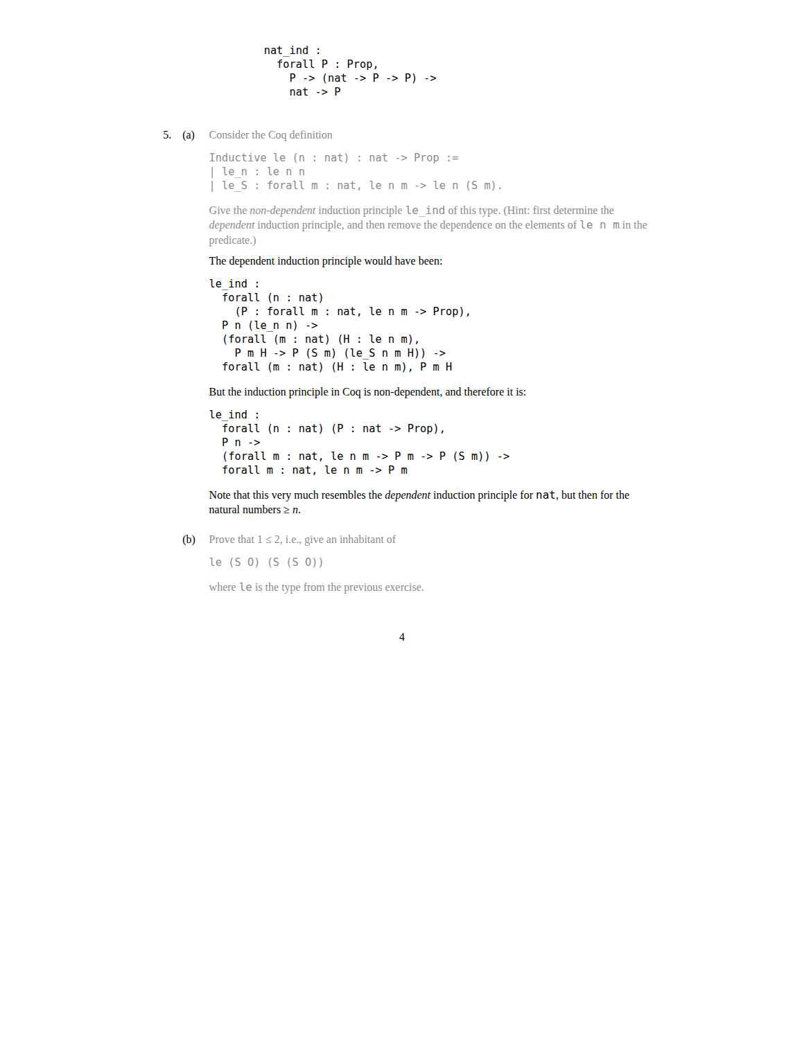nat_ind :
  forall P : Prop,
    P -> (nat -> P -> P) ->
    nat -> P
5.
(a)
Consider the Coq definition
Inductive le (n : nat) : nat -> Prop :=
| le_n : le n n
| le_S : forall m : nat, le n m -> le n (S m).
Give the non-dependent induction principle le_ind of this type. (Hint: first determine the dependent induction principle, and then remove the dependence on the elements of le n m in the predicate.)
The dependent induction principle would have been:
le_ind :
  forall (n : nat)
    (P : forall m : nat, le n m -> Prop),
  P n (le_n n) ->
  (forall (m : nat) (H : le n m),
    P m H -> P (S m) (le_S n m H)) ->
  forall (m : nat) (H : le n m), P m H
But the induction principle in Coq is non-dependent, and therefore it is:
le_ind :
  forall (n : nat) (P : nat -> Prop),
  P n ->
  (forall m : nat, le n m -> P m -> P (S m)) ->
  forall m : nat, le n m -> P m
Note that this very much resembles the dependent induction principle for nat, but then for the natural numbers ≥ n.
(b)
Prove that 1 ≤ 2, i.e., give an inhabitant of
le (S O) (S (S O))
where le is the type from the previous exercise.
4